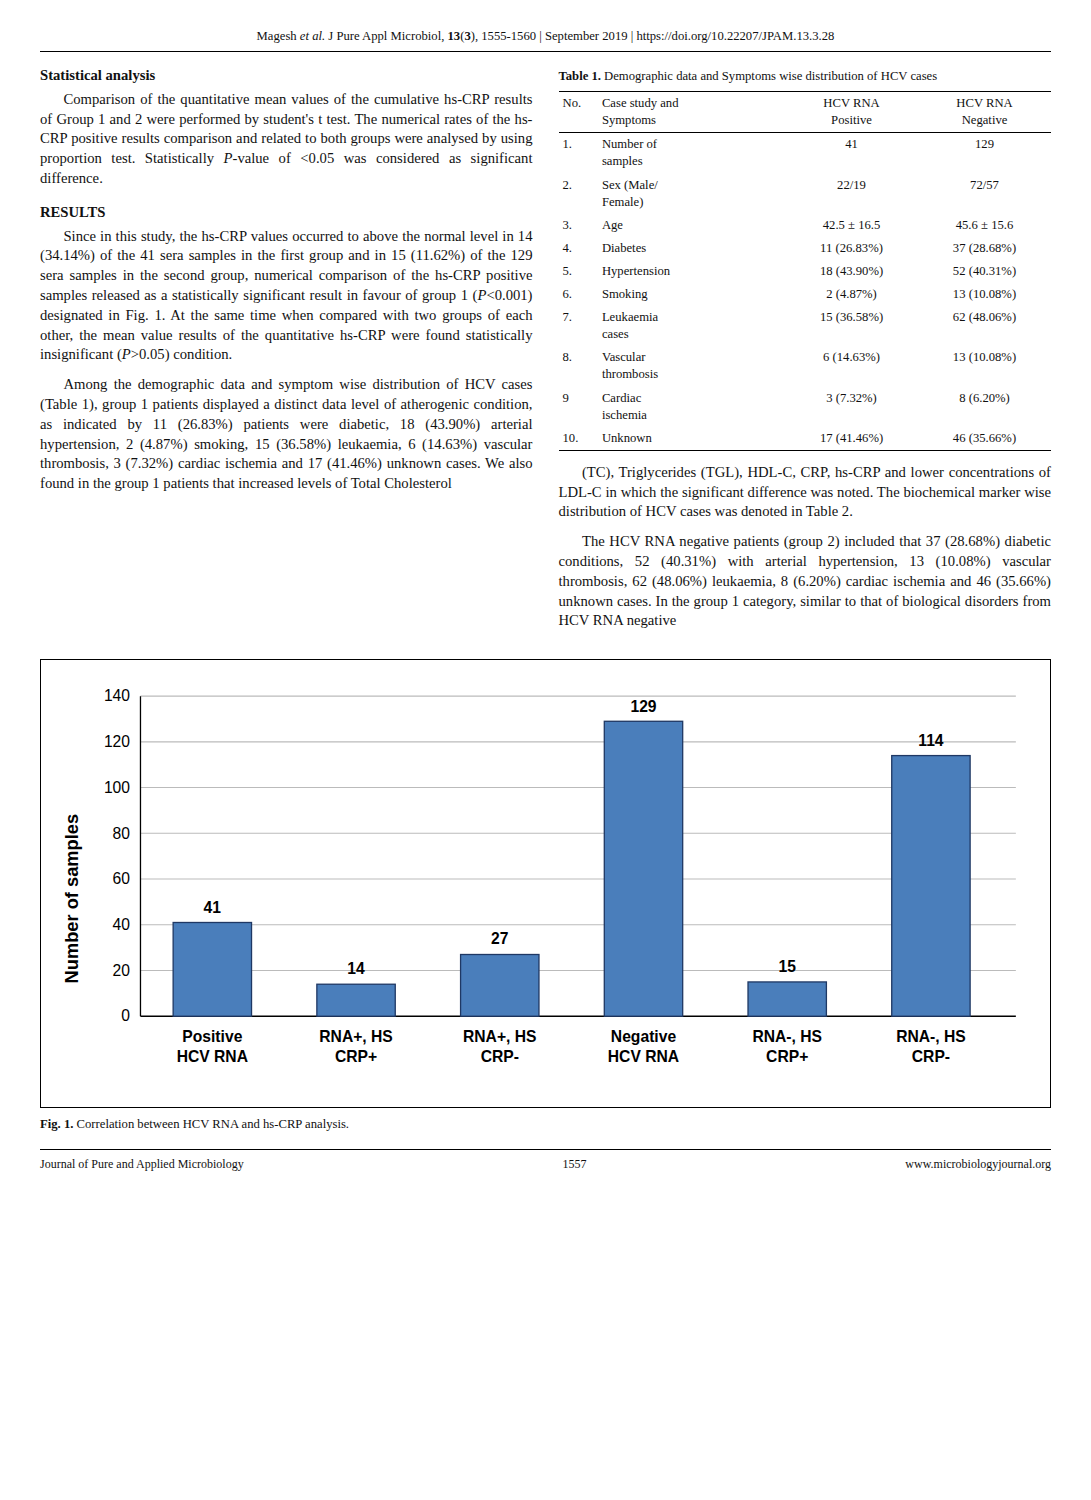Magesh et al. J Pure Appl Microbiol, 13(3), 1555-1560 | September 2019 | https://doi.org/10.22207/JPAM.13.3.28
Statistical analysis
Comparison of the quantitative mean values of the cumulative hs-CRP results of Group 1 and 2 were performed by student's t test. The numerical rates of the hs-CRP positive results comparison and related to both groups were analysed by using proportion test. Statistically P-value of <0.05 was considered as significant difference.
RESULTS
Since in this study, the hs-CRP values occurred to above the normal level in 14 (34.14%) of the 41 sera samples in the first group and in 15 (11.62%) of the 129 sera samples in the second group, numerical comparison of the hs-CRP positive samples released as a statistically significant result in favour of group 1 (P<0.001) designated in Fig. 1. At the same time when compared with two groups of each other, the mean value results of the quantitative hs-CRP were found statistically insignificant (P>0.05) condition.
Among the demographic data and symptom wise distribution of HCV cases (Table 1), group 1 patients displayed a distinct data level of atherogenic condition, as indicated by 11 (26.83%) patients were diabetic, 18 (43.90%) arterial hypertension, 2 (4.87%) smoking, 15 (36.58%) leukaemia, 6 (14.63%) vascular thrombosis, 3 (7.32%) cardiac ischemia and 17 (41.46%) unknown cases. We also found in the group 1 patients that increased levels of Total Cholesterol
Table 1. Demographic data and Symptoms wise distribution of HCV cases
| No. | Case study and Symptoms | HCV RNA Positive | HCV RNA Negative |
| --- | --- | --- | --- |
| 1. | Number of samples | 41 | 129 |
| 2. | Sex (Male/ Female) | 22/19 | 72/57 |
| 3. | Age | 42.5 ± 16.5 | 45.6 ± 15.6 |
| 4. | Diabetes | 11 (26.83%) | 37 (28.68%) |
| 5. | Hypertension | 18 (43.90%) | 52 (40.31%) |
| 6. | Smoking | 2 (4.87%) | 13 (10.08%) |
| 7. | Leukaemia cases | 15 (36.58%) | 62 (48.06%) |
| 8. | Vascular thrombosis | 6 (14.63%) | 13 (10.08%) |
| 9 | Cardiac ischemia | 3 (7.32%) | 8 (6.20%) |
| 10. | Unknown | 17 (41.46%) | 46 (35.66%) |
(TC), Triglycerides (TGL), HDL-C, CRP, hs-CRP and lower concentrations of LDL-C in which the significant difference was noted. The biochemical marker wise distribution of HCV cases was denoted in Table 2.
The HCV RNA negative patients (group 2) included that 37 (28.68%) diabetic conditions, 52 (40.31%) with arterial hypertension, 13 (10.08%) vascular thrombosis, 62 (48.06%) leukaemia, 8 (6.20%) cardiac ischemia and 46 (35.66%) unknown cases. In the group 1 category, similar to that of biological disorders from HCV RNA negative
Number of samples 140 120 100 80 60 40 20 0 41 14 27 129 15 114 Positive HCV RNA RNA+, HS CRP+ RNA+, HS CRP- Negative HCV RNA RNA-, HS CRP+ RNA-, HS CRP-
Fig. 1. Correlation between HCV RNA and hs-CRP analysis.
Journal of Pure and Applied Microbiology
1557
www.microbiologyjournal.org